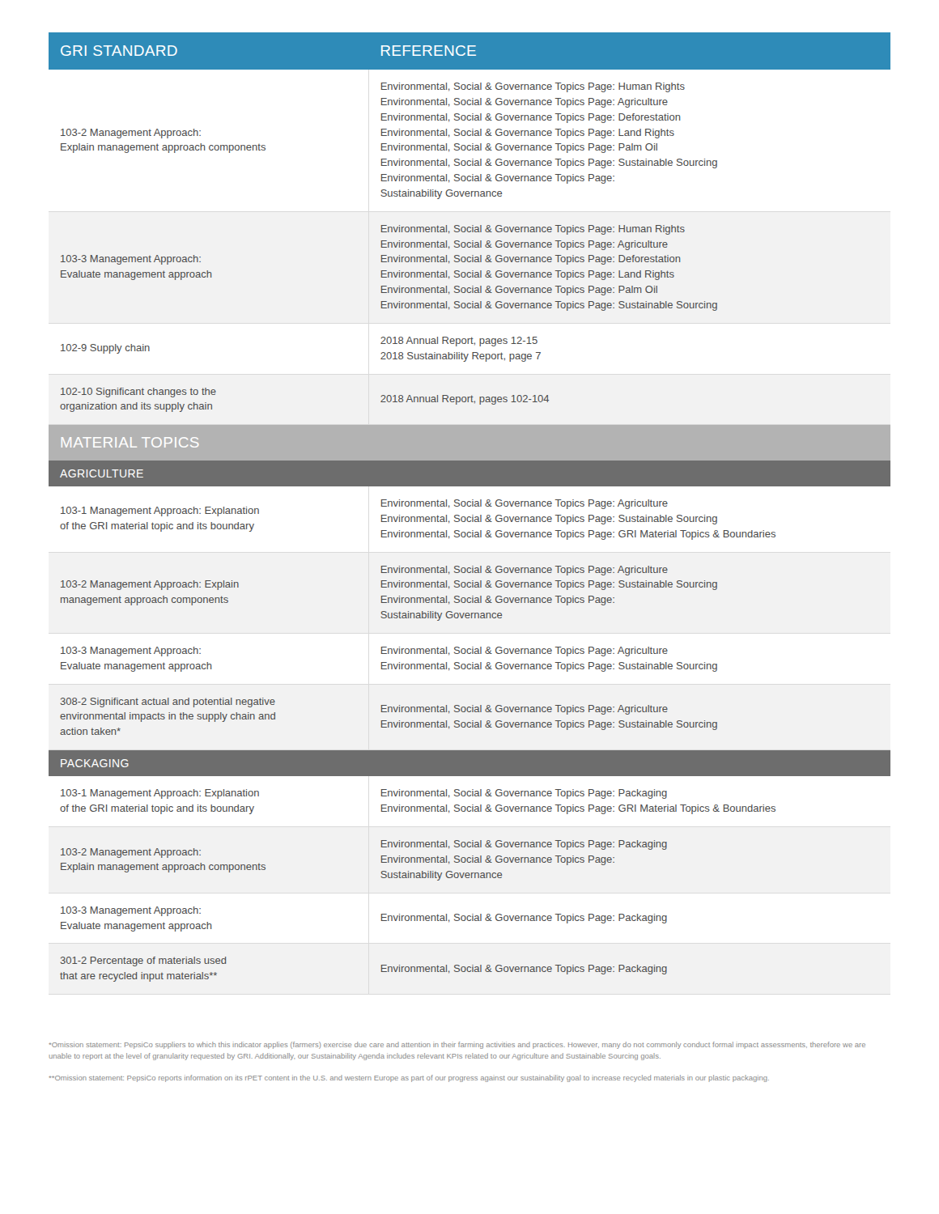| GRI STANDARD | REFERENCE |
| --- | --- |
| 103-2 Management Approach: Explain management approach components | Environmental, Social & Governance Topics Page: Human Rights Environmental, Social & Governance Topics Page: Agriculture Environmental, Social & Governance Topics Page: Deforestation Environmental, Social & Governance Topics Page: Land Rights Environmental, Social & Governance Topics Page: Palm Oil Environmental, Social & Governance Topics Page: Sustainable Sourcing Environmental, Social & Governance Topics Page: Sustainability Governance |
| 103-3 Management Approach: Evaluate management approach | Environmental, Social & Governance Topics Page: Human Rights Environmental, Social & Governance Topics Page: Agriculture Environmental, Social & Governance Topics Page: Deforestation Environmental, Social & Governance Topics Page: Land Rights Environmental, Social & Governance Topics Page: Palm Oil Environmental, Social & Governance Topics Page: Sustainable Sourcing |
| 102-9 Supply chain | 2018 Annual Report, pages 12-15 2018 Sustainability Report, page 7 |
| 102-10 Significant changes to the organization and its supply chain | 2018 Annual Report, pages 102-104 |
| MATERIAL TOPICS |
| AGRICULTURE |
| 103-1 Management Approach: Explanation of the GRI material topic and its boundary | Environmental, Social & Governance Topics Page: Agriculture Environmental, Social & Governance Topics Page: Sustainable Sourcing Environmental, Social & Governance Topics Page: GRI Material Topics & Boundaries |
| 103-2 Management Approach: Explain management approach components | Environmental, Social & Governance Topics Page: Agriculture Environmental, Social & Governance Topics Page: Sustainable Sourcing Environmental, Social & Governance Topics Page: Sustainability Governance |
| 103-3 Management Approach: Evaluate management approach | Environmental, Social & Governance Topics Page: Agriculture Environmental, Social & Governance Topics Page: Sustainable Sourcing |
| 308-2 Significant actual and potential negative environmental impacts in the supply chain and action taken* | Environmental, Social & Governance Topics Page: Agriculture Environmental, Social & Governance Topics Page: Sustainable Sourcing |
| PACKAGING |
| 103-1 Management Approach: Explanation of the GRI material topic and its boundary | Environmental, Social & Governance Topics Page: Packaging Environmental, Social & Governance Topics Page: GRI Material Topics & Boundaries |
| 103-2 Management Approach: Explain management approach components | Environmental, Social & Governance Topics Page: Packaging Environmental, Social & Governance Topics Page: Sustainability Governance |
| 103-3 Management Approach: Evaluate management approach | Environmental, Social & Governance Topics Page: Packaging |
| 301-2 Percentage of materials used that are recycled input materials** | Environmental, Social & Governance Topics Page: Packaging |
*Omission statement: PepsiCo suppliers to which this indicator applies (farmers) exercise due care and attention in their farming activities and practices. However, many do not commonly conduct formal impact assessments, therefore we are unable to report at the level of granularity requested by GRI. Additionally, our Sustainability Agenda includes relevant KPIs related to our Agriculture and Sustainable Sourcing goals.
**Omission statement: PepsiCo reports information on its rPET content in the U.S. and western Europe as part of our progress against our sustainability goal to increase recycled materials in our plastic packaging.